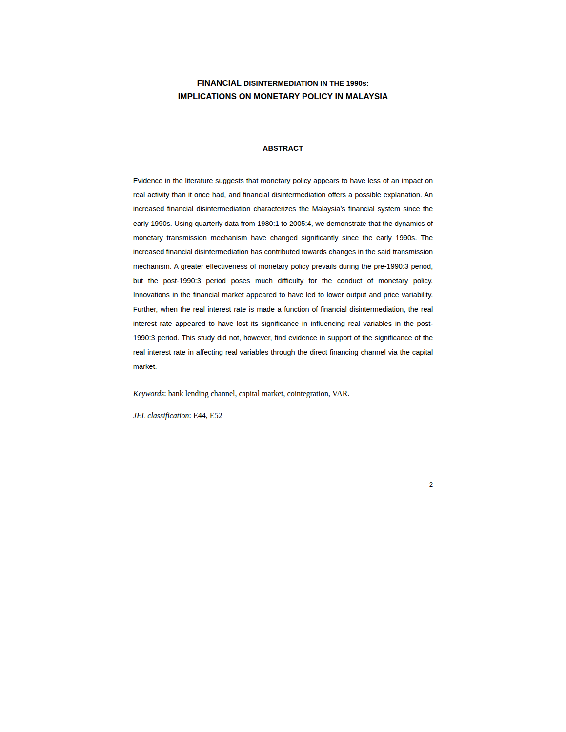FINANCIAL DISINTERMEDIATION IN THE 1990s:
IMPLICATIONS ON MONETARY POLICY IN MALAYSIA
ABSTRACT
Evidence in the literature suggests that monetary policy appears to have less of an impact on real activity than it once had, and financial disintermediation offers a possible explanation. An increased financial disintermediation characterizes the Malaysia’s financial system since the early 1990s. Using quarterly data from 1980:1 to 2005:4, we demonstrate that the dynamics of monetary transmission mechanism have changed significantly since the early 1990s. The increased financial disintermediation has contributed towards changes in the said transmission mechanism. A greater effectiveness of monetary policy prevails during the pre-1990:3 period, but the post-1990:3 period poses much difficulty for the conduct of monetary policy. Innovations in the financial market appeared to have led to lower output and price variability. Further, when the real interest rate is made a function of financial disintermediation, the real interest rate appeared to have lost its significance in influencing real variables in the post-1990:3 period. This study did not, however, find evidence in support of the significance of the real interest rate in affecting real variables through the direct financing channel via the capital market.
Keywords: bank lending channel, capital market, cointegration, VAR.
JEL classification: E44, E52
2